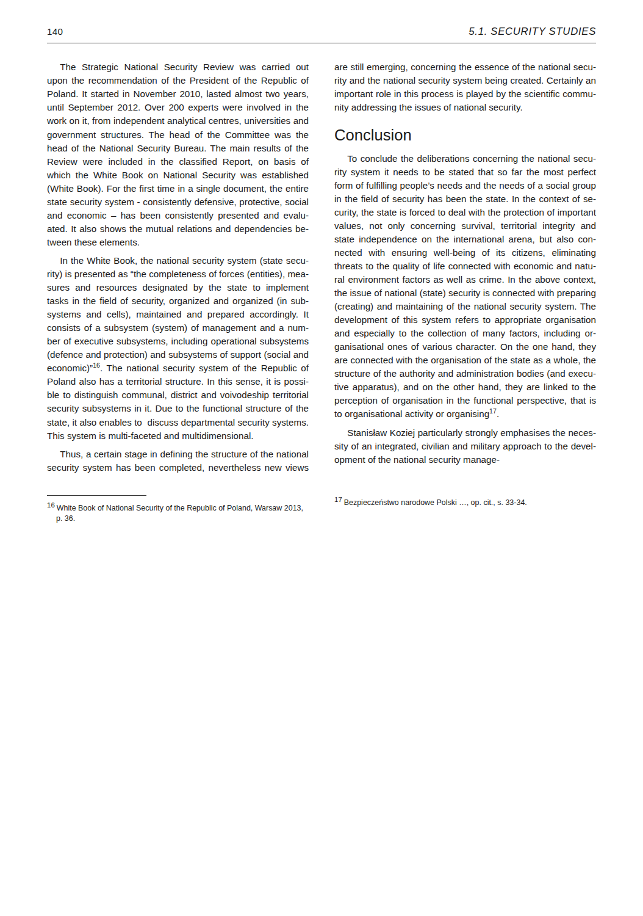140 5.1. Security Studies
The Strategic National Security Review was carried out upon the recommendation of the President of the Republic of Poland. It started in November 2010, lasted almost two years, until September 2012. Over 200 experts were involved in the work on it, from independent analytical centres, universities and government structures. The head of the Committee was the head of the National Security Bureau. The main results of the Review were included in the classified Report, on basis of which the White Book on National Security was established (White Book). For the first time in a single document, the entire state security system - consistently defensive, protective, social and economic – has been consistently presented and evaluated. It also shows the mutual relations and dependencies between these elements.
In the White Book, the national security system (state security) is presented as “the completeness of forces (entities), measures and resources designated by the state to implement tasks in the field of security, organized and organized (in subsystems and cells), maintained and prepared accordingly. It consists of a subsystem (system) of management and a number of executive subsystems, including operational subsystems (defence and protection) and subsystems of support (social and economic)”16. The national security system of the Republic of Poland also has a territorial structure. In this sense, it is possible to distinguish communal, district and voivodeship territorial security subsystems in it. Due to the functional structure of the state, it also enables to discuss departmental security systems. This system is multi-faceted and multidimensional.
Thus, a certain stage in defining the structure of the national security system has been completed, nevertheless new views are still emerging, concerning the essence of the national security and the national security system being created. Certainly an important role in this process is played by the scientific community addressing the issues of national security.
Conclusion
To conclude the deliberations concerning the national security system it needs to be stated that so far the most perfect form of fulfilling people’s needs and the needs of a social group in the field of security has been the state. In the context of security, the state is forced to deal with the protection of important values, not only concerning survival, territorial integrity and state independence on the international arena, but also connected with ensuring well-being of its citizens, eliminating threats to the quality of life connected with economic and natural environment factors as well as crime. In the above context, the issue of national (state) security is connected with preparing (creating) and maintaining of the national security system. The development of this system refers to appropriate organisation and especially to the collection of many factors, including organisational ones of various character. On the one hand, they are connected with the organisation of the state as a whole, the structure of the authority and administration bodies (and executive apparatus), and on the other hand, they are linked to the perception of organisation in the functional perspective, that is to organisational activity or organising17.
Stanisław Koziej particularly strongly emphasises the necessity of an integrated, civilian and military approach to the development of the national security manage-
16 White Book of National Security of the Republic of Poland, Warsaw 2013, p. 36.
17 Bezpieczeństwo narodowe Polski …, op. cit., s. 33-34.